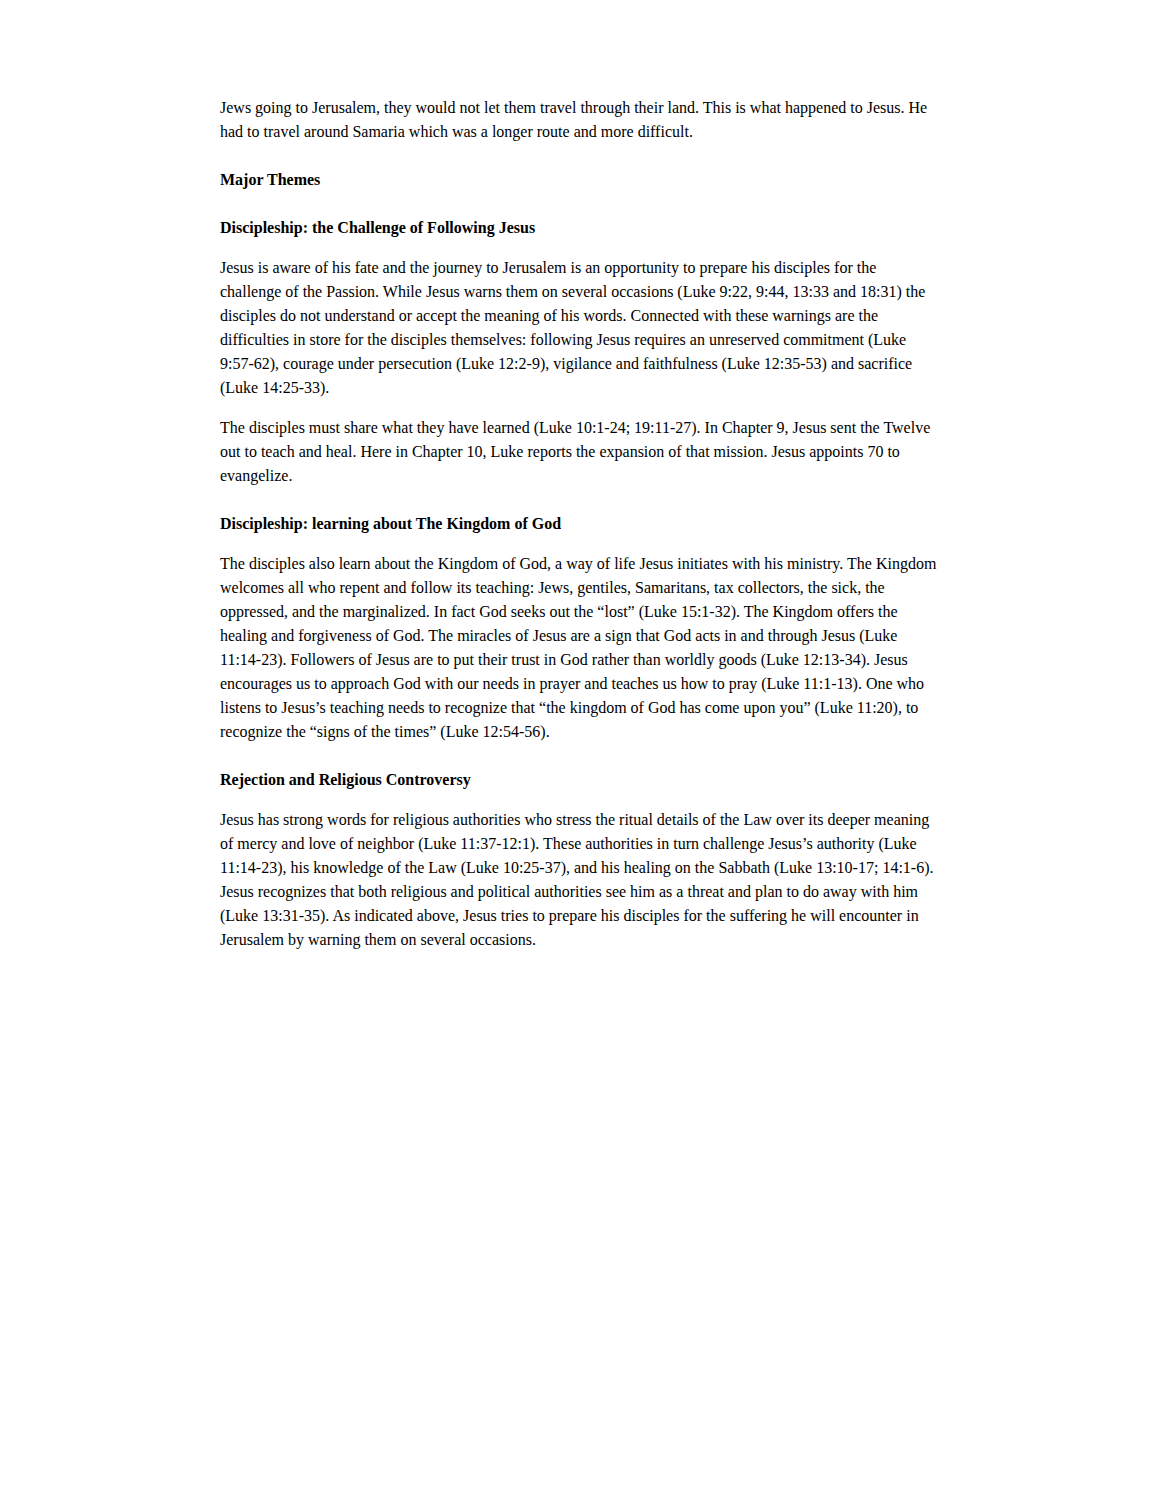Jews going to Jerusalem, they would not let them travel through their land. This is what happened to Jesus. He had to travel around Samaria which was a longer route and more difficult.
Major Themes
Discipleship: the Challenge of Following Jesus
Jesus is aware of his fate and the journey to Jerusalem is an opportunity to prepare his disciples for the challenge of the Passion. While Jesus warns them on several occasions (Luke 9:22, 9:44, 13:33 and 18:31) the disciples do not understand or accept the meaning of his words. Connected with these warnings are the difficulties in store for the disciples themselves: following Jesus requires an unreserved commitment (Luke 9:57-62), courage under persecution (Luke 12:2-9), vigilance and faithfulness (Luke 12:35-53) and sacrifice (Luke 14:25-33).
The disciples must share what they have learned (Luke 10:1-24; 19:11-27). In Chapter 9, Jesus sent the Twelve out to teach and heal. Here in Chapter 10, Luke reports the expansion of that mission. Jesus appoints 70 to evangelize.
Discipleship: learning about The Kingdom of God
The disciples also learn about the Kingdom of God, a way of life Jesus initiates with his ministry. The Kingdom welcomes all who repent and follow its teaching: Jews, gentiles, Samaritans, tax collectors, the sick, the oppressed, and the marginalized. In fact God seeks out the “lost” (Luke 15:1-32). The Kingdom offers the healing and forgiveness of God. The miracles of Jesus are a sign that God acts in and through Jesus (Luke 11:14-23). Followers of Jesus are to put their trust in God rather than worldly goods (Luke 12:13-34). Jesus encourages us to approach God with our needs in prayer and teaches us how to pray (Luke 11:1-13). One who listens to Jesus’s teaching needs to recognize that “the kingdom of God has come upon you” (Luke 11:20), to recognize the “signs of the times” (Luke 12:54-56).
Rejection and Religious Controversy
Jesus has strong words for religious authorities who stress the ritual details of the Law over its deeper meaning of mercy and love of neighbor (Luke 11:37-12:1). These authorities in turn challenge Jesus’s authority (Luke 11:14-23), his knowledge of the Law (Luke 10:25-37), and his healing on the Sabbath (Luke 13:10-17; 14:1-6). Jesus recognizes that both religious and political authorities see him as a threat and plan to do away with him (Luke 13:31-35). As indicated above, Jesus tries to prepare his disciples for the suffering he will encounter in Jerusalem by warning them on several occasions.